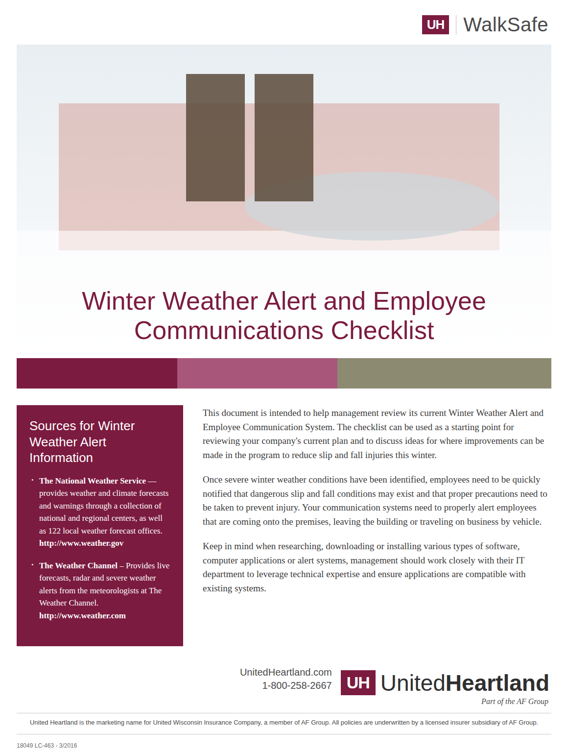UH WalkSafe
Winter Weather Alert and Employee
Communications Checklist
Sources for Winter
Weather Alert Information
The National Weather Service — provides weather and climate forecasts and warnings through a collection of national and regional centers, as well as 122 local weather forecast offices. http://www.weather.gov
The Weather Channel – Provides live forecasts, radar and severe weather alerts from the meteorologists at The Weather Channel. http://www.weather.com
This document is intended to help management review its current Winter Weather Alert and Employee Communication System. The checklist can be used as a starting point for reviewing your company's current plan and to discuss ideas for where improvements can be made in the program to reduce slip and fall injuries this winter.
Once severe winter weather conditions have been identified, employees need to be quickly notified that dangerous slip and fall conditions may exist and that proper precautions need to be taken to prevent injury. Your communication systems need to properly alert employees that are coming onto the premises, leaving the building or traveling on business by vehicle.
Keep in mind when researching, downloading or installing various types of software, computer applications or alert systems, management should work closely with their IT department to leverage technical expertise and ensure applications are compatible with existing systems.
UnitedHeartland.com
1-800-258-2667
UH UnitedHeartland
Part of the AF Group
United Heartland is the marketing name for United Wisconsin Insurance Company, a member of AF Group. All policies are underwritten by a licensed insurer subsidiary of AF Group.
18049 LC-463 - 3/2016